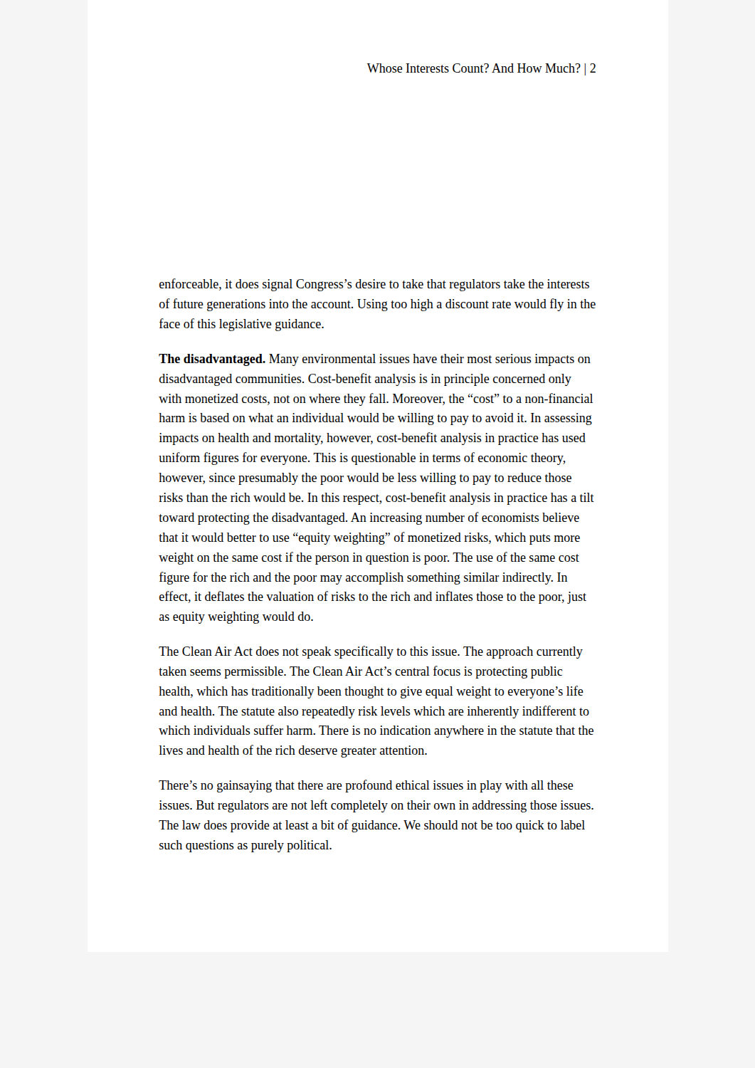Whose Interests Count? And How Much? | 2
enforceable, it does signal Congress’s desire to take that regulators take the interests of future generations into the account. Using too high a discount rate would fly in the face of this legislative guidance.
The disadvantaged. Many environmental issues have their most serious impacts on disadvantaged communities. Cost-benefit analysis is in principle concerned only with monetized costs, not on where they fall. Moreover, the “cost” to a non-financial harm is based on what an individual would be willing to pay to avoid it. In assessing impacts on health and mortality, however, cost-benefit analysis in practice has used uniform figures for everyone. This is questionable in terms of economic theory, however, since presumably the poor would be less willing to pay to reduce those risks than the rich would be. In this respect, cost-benefit analysis in practice has a tilt toward protecting the disadvantaged. An increasing number of economists believe that it would better to use “equity weighting” of monetized risks, which puts more weight on the same cost if the person in question is poor. The use of the same cost figure for the rich and the poor may accomplish something similar indirectly. In effect, it deflates the valuation of risks to the rich and inflates those to the poor, just as equity weighting would do.
The Clean Air Act does not speak specifically to this issue. The approach currently taken seems permissible. The Clean Air Act’s central focus is protecting public health, which has traditionally been thought to give equal weight to everyone’s life and health. The statute also repeatedly risk levels which are inherently indifferent to which individuals suffer harm. There is no indication anywhere in the statute that the lives and health of the rich deserve greater attention.
There’s no gainsaying that there are profound ethical issues in play with all these issues. But regulators are not left completely on their own in addressing those issues. The law does provide at least a bit of guidance. We should not be too quick to label such questions as purely political.